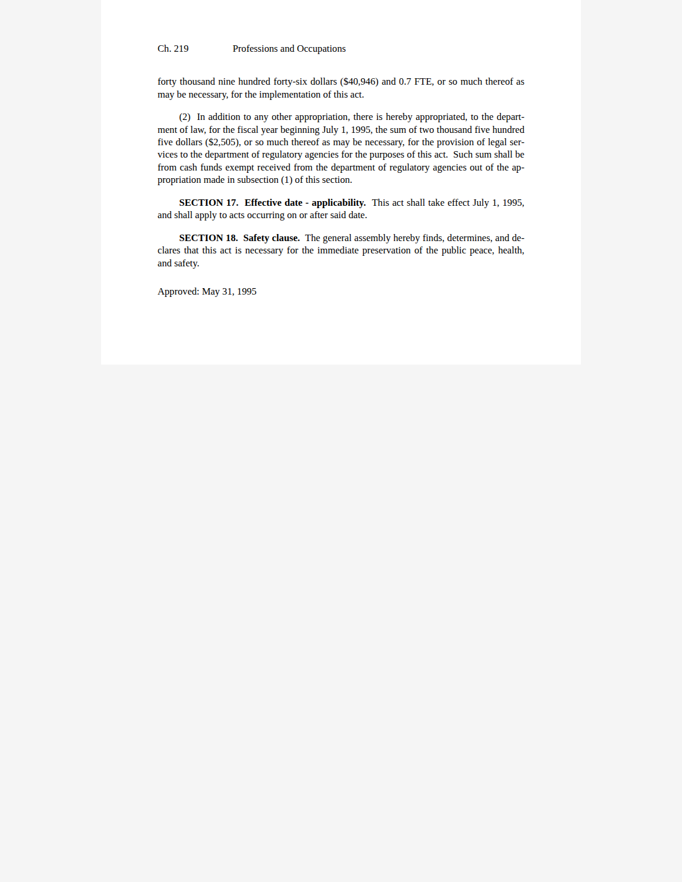Ch. 219 Professions and Occupations
forty thousand nine hundred forty-six dollars ($40,946) and 0.7 FTE, or so much thereof as may be necessary, for the implementation of this act.
(2) In addition to any other appropriation, there is hereby appropriated, to the department of law, for the fiscal year beginning July 1, 1995, the sum of two thousand five hundred five dollars ($2,505), or so much thereof as may be necessary, for the provision of legal services to the department of regulatory agencies for the purposes of this act. Such sum shall be from cash funds exempt received from the department of regulatory agencies out of the appropriation made in subsection (1) of this section.
SECTION 17. Effective date - applicability. This act shall take effect July 1, 1995, and shall apply to acts occurring on or after said date.
SECTION 18. Safety clause. The general assembly hereby finds, determines, and declares that this act is necessary for the immediate preservation of the public peace, health, and safety.
Approved: May 31, 1995